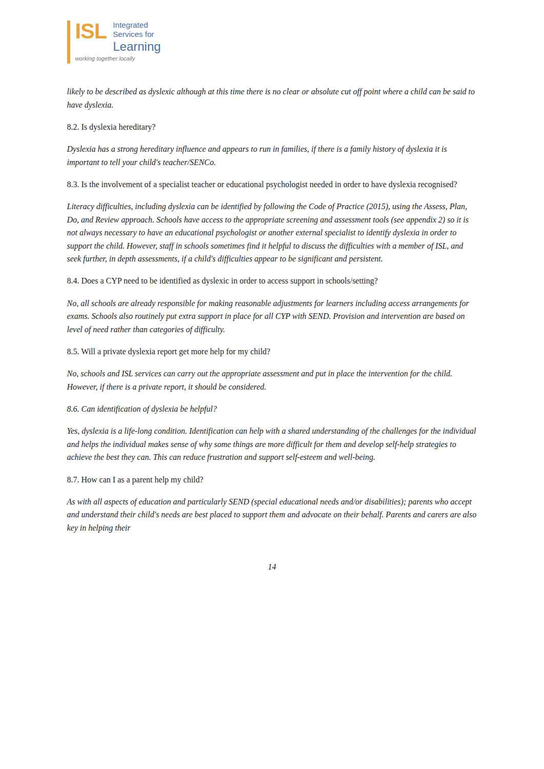ISL Integrated
Services for
Learning
working together locally
likely to be described as dyslexic although at this time there is no clear or absolute cut off point where a child can be said to have dyslexia.
8.2. Is dyslexia hereditary?
Dyslexia has a strong hereditary influence and appears to run in families, if there is a family history of dyslexia it is important to tell your child's teacher/SENCo.
8.3. Is the involvement of a specialist teacher or educational psychologist needed in order to have dyslexia recognised?
Literacy difficulties, including dyslexia can be identified by following the Code of Practice (2015), using the Assess, Plan, Do, and Review approach. Schools have access to the appropriate screening and assessment tools (see appendix 2) so it is not always necessary to have an educational psychologist or another external specialist to identify dyslexia in order to support the child. However, staff in schools sometimes find it helpful to discuss the difficulties with a member of ISL, and seek further, in depth assessments, if a child's difficulties appear to be significant and persistent.
8.4. Does a CYP need to be identified as dyslexic in order to access support in schools/setting?
No, all schools are already responsible for making reasonable adjustments for learners including access arrangements for exams. Schools also routinely put extra support in place for all CYP with SEND. Provision and intervention are based on level of need rather than categories of difficulty.
8.5. Will a private dyslexia report get more help for my child?
No, schools and ISL services can carry out the appropriate assessment and put in place the intervention for the child. However, if there is a private report, it should be considered.
8.6. Can identification of dyslexia be helpful?
Yes, dyslexia is a life-long condition. Identification can help with a shared understanding of the challenges for the individual and helps the individual makes sense of why some things are more difficult for them and develop self-help strategies to achieve the best they can. This can reduce frustration and support self-esteem and well-being.
8.7. How can I as a parent help my child?
As with all aspects of education and particularly SEND (special educational needs and/or disabilities); parents who accept and understand their child's needs are best placed to support them and advocate on their behalf. Parents and carers are also key in helping their
14